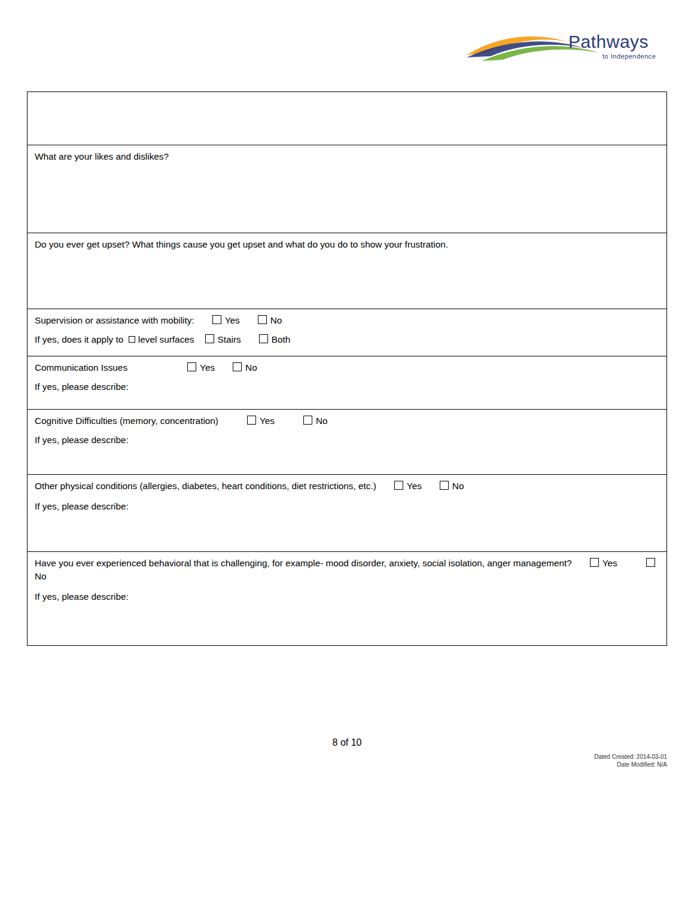Pathways to Independence
| What are your likes and dislikes? |
| Do you ever get upset? What things cause you get upset and what do you do to show your frustration. |
| Supervision or assistance with mobility: Yes No If yes, does it apply to level surfaces Stairs Both |
| Communication Issues Yes No If yes, please describe: |
| Cognitive Difficulties (memory, concentration) Yes No If yes, please describe: |
| Other physical conditions (allergies, diabetes, heart conditions, diet restrictions, etc.) Yes No If yes, please describe: |
| Have you ever experienced behavioral that is challenging, for example- mood disorder, anxiety, social isolation, anger management? Yes No If yes, please describe: |
8 of 10
Dated Created: 2014-03-01
Date Modified: N/A